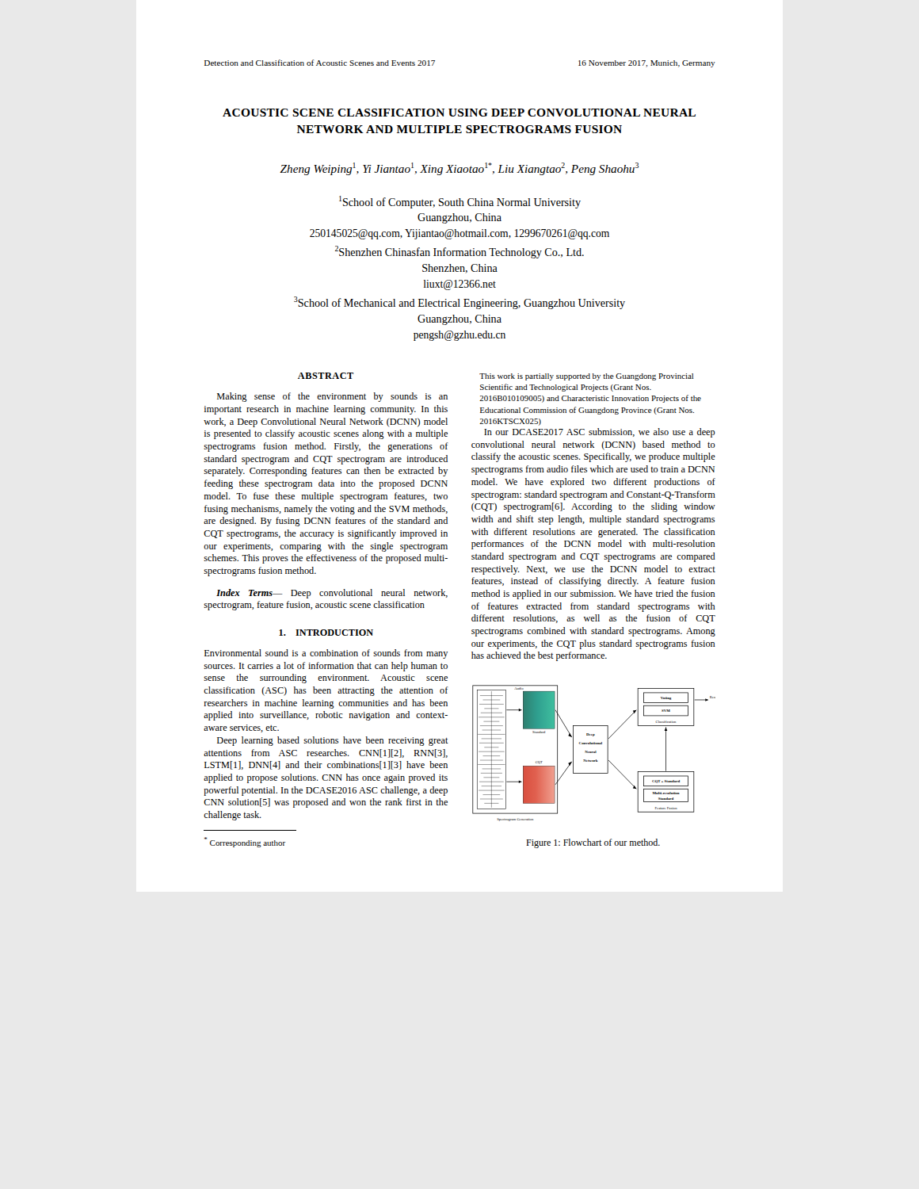Detection and Classification of Acoustic Scenes and Events 2017 16 November 2017, Munich, Germany
ACOUSTIC SCENE CLASSIFICATION USING DEEP CONVOLUTIONAL NEURAL
NETWORK AND MULTIPLE SPECTROGRAMS FUSION
Zheng Weiping1, Yi Jiantao1, Xing Xiaotao1*, Liu Xiangtao2, Peng Shaohu3
1School of Computer, South China Normal University
Guangzhou, China
250145025@qq.com, Yijiantao@hotmail.com, 1299670261@qq.com
2Shenzhen Chinasfan Information Technology Co., Ltd.
Shenzhen, China
liuxt@12366.net
3School of Mechanical and Electrical Engineering, Guangzhou University
Guangzhou, China
pengsh@gzhu.edu.cn
ABSTRACT
Making sense of the environment by sounds is an important research in machine learning community. In this work, a Deep Convolutional Neural Network (DCNN) model is presented to classify acoustic scenes along with a multiple spectrograms fusion method. Firstly, the generations of standard spectrogram and CQT spectrogram are introduced separately. Corresponding features can then be extracted by feeding these spectrogram data into the proposed DCNN model. To fuse these multiple spectrogram features, two fusing mechanisms, namely the voting and the SVM methods, are designed. By fusing DCNN features of the standard and CQT spectrograms, the accuracy is significantly improved in our experiments, comparing with the single spectrogram schemes. This proves the effectiveness of the proposed multi-spectrograms fusion method.
Index Terms— Deep convolutional neural network, spectrogram, feature fusion, acoustic scene classification
1. INTRODUCTION
Environmental sound is a combination of sounds from many sources. It carries a lot of information that can help human to sense the surrounding environment. Acoustic scene classification (ASC) has been attracting the attention of researchers in machine learning communities and has been applied into surveillance, robotic navigation and context-aware services, etc.
Deep learning based solutions have been receiving great attentions from ASC researches. CNN[1][2], RNN[3], LSTM[1], DNN[4] and their combinations[1][3] have been applied to propose solutions. CNN has once again proved its powerful potential. In the DCASE2016 ASC challenge, a deep CNN solution[5] was proposed and won the rank first in the challenge task.
* Corresponding author
This work is partially supported by the Guangdong Provincial Scientific and Technological Projects (Grant Nos. 2016B010109005) and Characteristic Innovation Projects of the Educational Commission of Guangdong Province (Grant Nos. 2016KTSCX025)
In our DCASE2017 ASC submission, we also use a deep convolutional neural network (DCNN) based method to classify the acoustic scenes. Specifically, we produce multiple spectrograms from audio files which are used to train a DCNN model. We have explored two different productions of spectrogram: standard spectrogram and Constant-Q-Transform (CQT) spectrogram[6]. According to the sliding window width and shift step length, multiple standard spectrograms with different resolutions are generated. The classification performances of the DCNN model with multi-resolution standard spectrogram and CQT spectrograms are compared respectively. Next, we use the DCNN model to extract features, instead of classifying directly. A feature fusion method is applied in our submission. We have tried the fusion of features extracted from standard spectrograms with different resolutions, as well as the fusion of CQT spectrograms combined with standard spectrograms. Among our experiments, the CQT plus standard spectrograms fusion has achieved the best performance.
Spectrogram Generation Audio Standard CQT Deep Convolutional Neural Network Voting SVM Classification Result CQT + Standard Multi-resolution Standard Feature Fusion
Figure 1: Flowchart of our method.